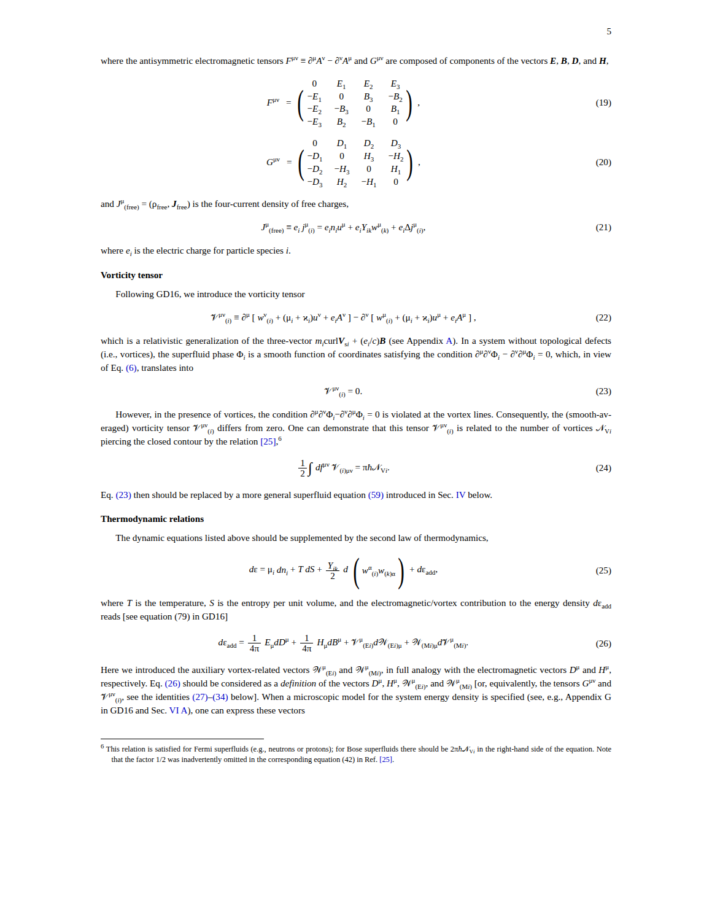5
where the antisymmetric electromagnetic tensors Fμν ≡ ∂μAν − ∂νAμ and Gμν are composed of components of the vectors E, B, D, and H,
Fμν=( 0 E1 E2 E3 −E10 B3−B2 −E2−B30 B1 −E3 B2−B10 ),
(19)
Gμν=( 0 D1 D2 D3 −D10 H3−H2 −D2−H30 H1 −D3 H2−H10 ),
(20)
and Jμ(free) = (ρfree, Jfree) is the four-current density of free charges,
Jμ(free) ≡ ei jμ(i) = einiuμ + eiYikwμ(k) + ei Δjμ(i),
(21)
where ei is the electric charge for particle species i.
Vorticity tensor
Following GD16, we introduce the vorticity tensor
𝒱μν(i) ≡ ∂μ [ wν(i) + (μi + ϰi)uν + eiAν ] − ∂ν [ wμ(i) + (μi + ϰi)uμ + eiAμ ] ,
(22)
which is a relativistic generalization of the three-vector mi curl Vsi + (ei/c)B (see Appendix A). In a system without topological defects (i.e., vortices), the superfluid phase Φi is a smooth function of coordinates satisfying the condition ∂μ∂νΦi − ∂ν∂μΦi = 0, which, in view of Eq. (6), translates into
𝒱μν(i) = 0.
(23)
However, in the presence of vortices, the condition ∂μ∂νΦi−∂ν∂μΦi = 0 is violated at the vortex lines. Consequently, the (smooth-averaged) vorticity tensor 𝒱μν(i) differs from zero. One can demonstrate that this tensor 𝒱μν(i) is related to the number of vortices 𝒩Vi piercing the closed contour by the relation [25],6
12∫ dfμν 𝒱(i)μν = πħ 𝒩Vi.
(24)
Eq. (23) then should be replaced by a more general superfluid equation (59) introduced in Sec. IV below.
Thermodynamic relations
The dynamic equations listed above should be supplemented by the second law of thermodynamics,
dε = μi dni + T dS + Yik 2 d (wα(i)w(k)α) + dεadd,
(25)
where T is the temperature, S is the entropy per unit volume, and the electromagnetic/vortex contribution to the energy density dεadd reads [see equation (79) in GD16]
dεadd = 14π EμdDμ + 14π HμdBμ + 𝒱μ(Ei)d 𝒲(Ei)μ + 𝒲(Mi)μd 𝒱μ(Mi).
(26)
Here we introduced the auxiliary vortex-related vectors 𝒲μ(Ei) and 𝒲μ(Mi), in full analogy with the electromagnetic vectors Dμ and Hμ, respectively. Eq. (26) should be considered as a definition of the vectors Dμ, Hμ, 𝒲μ(Ei), and 𝒲μ(Mi) [or, equivalently, the tensors Gμν and 𝒱μν(i), see the identities (27)–(34) below]. When a microscopic model for the system energy density is specified (see, e.g., Appendix G in GD16 and Sec. VI A), one can express these vectors
6 This relation is satisfied for Fermi superfluids (e.g., neutrons or protons); for Bose superfluids there should be 2πħ 𝒩Vi in the right-hand side of the equation. Note that the factor 1/2 was inadvertently omitted in the corresponding equation (42) in Ref. [25].